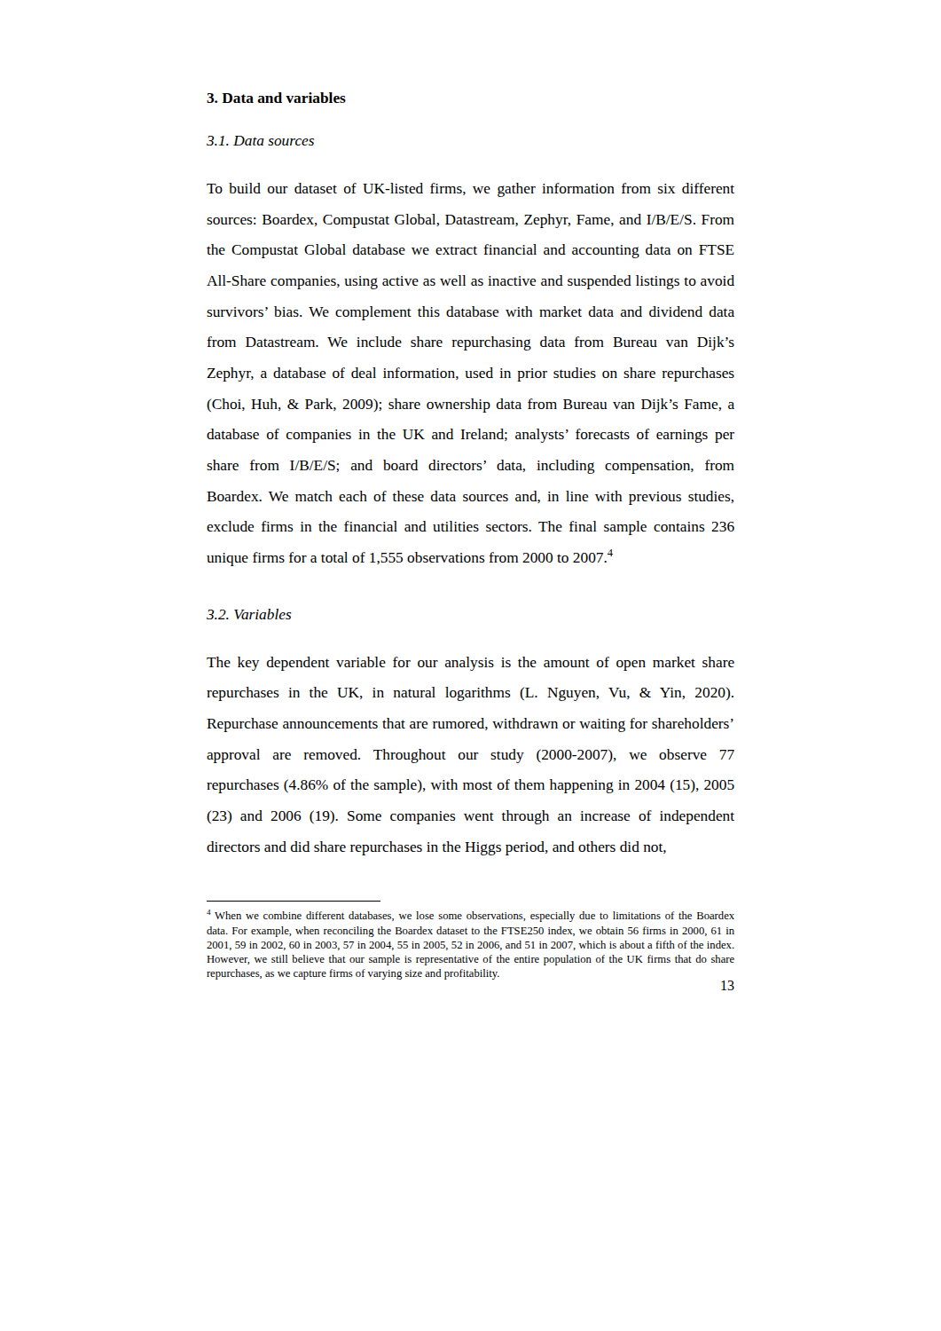3. Data and variables
3.1. Data sources
To build our dataset of UK-listed firms, we gather information from six different sources: Boardex, Compustat Global, Datastream, Zephyr, Fame, and I/B/E/S. From the Compustat Global database we extract financial and accounting data on FTSE All-Share companies, using active as well as inactive and suspended listings to avoid survivors’ bias. We complement this database with market data and dividend data from Datastream. We include share repurchasing data from Bureau van Dijk’s Zephyr, a database of deal information, used in prior studies on share repurchases (Choi, Huh, & Park, 2009); share ownership data from Bureau van Dijk’s Fame, a database of companies in the UK and Ireland; analysts’ forecasts of earnings per share from I/B/E/S; and board directors’ data, including compensation, from Boardex. We match each of these data sources and, in line with previous studies, exclude firms in the financial and utilities sectors. The final sample contains 236 unique firms for a total of 1,555 observations from 2000 to 2007.4
3.2. Variables
The key dependent variable for our analysis is the amount of open market share repurchases in the UK, in natural logarithms (L. Nguyen, Vu, & Yin, 2020). Repurchase announcements that are rumored, withdrawn or waiting for shareholders’ approval are removed. Throughout our study (2000-2007), we observe 77 repurchases (4.86% of the sample), with most of them happening in 2004 (15), 2005 (23) and 2006 (19). Some companies went through an increase of independent directors and did share repurchases in the Higgs period, and others did not,
4 When we combine different databases, we lose some observations, especially due to limitations of the Boardex data. For example, when reconciling the Boardex dataset to the FTSE250 index, we obtain 56 firms in 2000, 61 in 2001, 59 in 2002, 60 in 2003, 57 in 2004, 55 in 2005, 52 in 2006, and 51 in 2007, which is about a fifth of the index. However, we still believe that our sample is representative of the entire population of the UK firms that do share repurchases, as we capture firms of varying size and profitability.
13